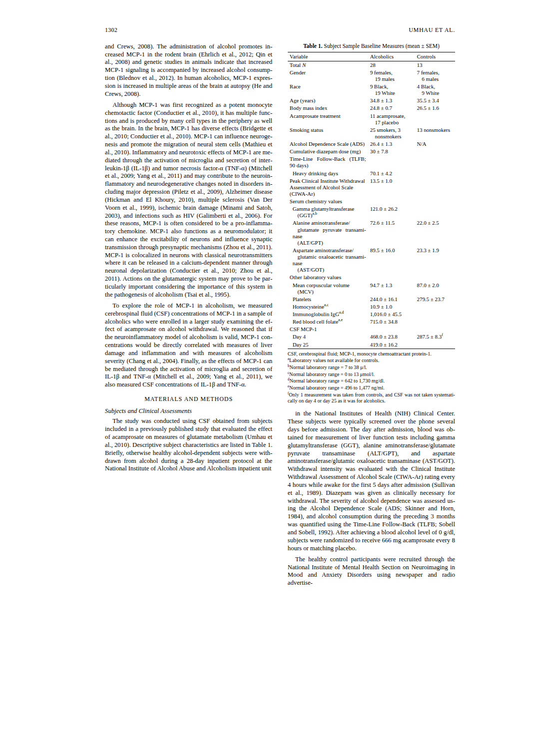1302
UMHAU ET AL.
and Crews, 2008). The administration of alcohol promotes increased MCP-1 in the rodent brain (Ehrlich et al., 2012; Qin et al., 2008) and genetic studies in animals indicate that increased MCP-1 signaling is accompanied by increased alcohol consumption (Blednov et al., 2012). In human alcoholics, MCP-1 expression is increased in multiple areas of the brain at autopsy (He and Crews, 2008).
Although MCP-1 was first recognized as a potent monocyte chemotactic factor (Conductier et al., 2010), it has multiple functions and is produced by many cell types in the periphery as well as the brain. In the brain, MCP-1 has diverse effects (Bridgette et al., 2010; Conductier et al., 2010). MCP-1 can influence neurogenesis and promote the migration of neural stem cells (Mathieu et al., 2010). Inflammatory and neurotoxic effects of MCP-1 are mediated through the activation of microglia and secretion of interleukin-1β (IL-1β) and tumor necrosis factor-α (TNF-α) (Mitchell et al., 2009; Yang et al., 2011) and may contribute to the neuroinflammatory and neurodegenerative changes noted in disorders including major depression (Piletz et al., 2009), Alzheimer disease (Hickman and El Khoury, 2010), multiple sclerosis (Van Der Voorn et al., 1999), ischemic brain damage (Minami and Satoh, 2003), and infections such as HIV (Galimberti et al., 2006). For these reasons, MCP-1 is often considered to be a pro-inflammatory chemokine. MCP-1 also functions as a neuromodulator; it can enhance the excitability of neurons and influence synaptic transmission through presynaptic mechanisms (Zhou et al., 2011). MCP-1 is colocalized in neurons with classical neurotransmitters where it can be released in a calcium-dependent manner through neuronal depolarization (Conductier et al., 2010; Zhou et al., 2011). Actions on the glutamatergic system may prove to be particularly important considering the importance of this system in the pathogenesis of alcoholism (Tsai et al., 1995).
To explore the role of MCP-1 in alcoholism, we measured cerebrospinal fluid (CSF) concentrations of MCP-1 in a sample of alcoholics who were enrolled in a larger study examining the effect of acamprosate on alcohol withdrawal. We reasoned that if the neuroinflammatory model of alcoholism is valid, MCP-1 concentrations would be directly correlated with measures of liver damage and inflammation and with measures of alcoholism severity (Chang et al., 2004). Finally, as the effects of MCP-1 can be mediated through the activation of microglia and secretion of IL-1β and TNF-α (Mitchell et al., 2009; Yang et al., 2011), we also measured CSF concentrations of IL-1β and TNF-α.
Materials and Methods
Subjects and Clinical Assessments
The study was conducted using CSF obtained from subjects included in a previously published study that evaluated the effect of acamprosate on measures of glutamate metabolism (Umhau et al., 2010). Descriptive subject characteristics are listed in Table 1. Briefly, otherwise healthy alcohol-dependent subjects were withdrawn from alcohol during a 28-day inpatient protocol at the National Institute of Alcohol Abuse and Alcoholism inpatient unit
Table 1. Subject Sample Baseline Measures (mean ± SEM)
| Variable | Alcoholics | Controls |
| --- | --- | --- |
| Total N | 28 | 13 |
| Gender | 9 females, 19 males | 7 females, 6 males |
| Race | 9 Black, 19 White | 4 Black, 9 White |
| Age (years) | 34.8 ± 1.3 | 35.5 ± 3.4 |
| Body mass index | 24.8 ± 0.7 | 26.5 ± 1.6 |
| Acamprosate treatment | 11 acamprosate, 17 placebo | |
| Smoking status | 25 smokers, 3 nonsmokers | 13 nonsmokers |
| Alcohol Dependence Scale (ADS) | 26.4 ± 1.3 | N/A |
| Cumulative diazepam dose (mg) | 30 ± 7.8 | |
| Time-Line Follow-Back (TLFB; 90 days) | | |
| Heavy drinking days | 70.1 ± 4.2 | |
| Peak Clinical Institute Withdrawal Assessment of Alcohol Scale (CIWA-Ar) | 13.5 ± 1.0 | |
| Serum chemistry values | | |
| Gamma glutamyltransferase (GGT) a,b | 121.0 ± 26.2 | |
| Alanine aminotransferase/ glutamate pyruvate transaminase (ALT/GPT) | 72.6 ± 11.5 | 22.0 ± 2.5 |
| Aspartate aminotransferase/ glutamic oxaloacetic transaminase (AST/GOT) | 89.5 ± 16.0 | 23.3 ± 1.9 |
| Other laboratory values | | |
| Mean corpuscular volume (MCV) | 94.7 ± 1.3 | 87.0 ± 2.0 |
| Platelets | 244.0 ± 16.1 | 279.5 ± 23.7 |
| Homocysteine a,c | 10.9 ± 1.0 | |
| Immunoglobulin IgG a,d | 1,016.0 ± 45.5 | |
| Red blood cell folate a,e | 715.0 ± 34.8 | |
| CSF MCP-1 | | |
| Day 4 | 468.0 ± 23.8 | 287.5 ± 8.3 f |
| Day 25 | 419.0 ± 16.2 | |
CSF, cerebrospinal fluid; MCP-1, monocyte chemoattractant protein-1.
aLaboratory values not available for controls.
bNormal laboratory range = 7 to 38 μ/l.
cNormal laboratory range = 0 to 13 μmol/l.
dNormal laboratory range = 642 to 1,730 mg/dl.
eNormal laboratory range = 496 to 1,477 ng/ml.
fOnly 1 measurement was taken from controls, and CSF was not taken systematically on day 4 or day 25 as it was for alcoholics.
in the National Institutes of Health (NIH) Clinical Center. These subjects were typically screened over the phone several days before admission. The day after admission, blood was obtained for measurement of liver function tests including gamma glutamyltransferase (GGT), alanine aminotransferase/glutamate pyruvate transaminase (ALT/GPT), and aspartate aminotransferase/glutamic oxaloacetic transaminase (AST/GOT). Withdrawal intensity was evaluated with the Clinical Institute Withdrawal Assessment of Alcohol Scale (CIWA-Ar) rating every 4 hours while awake for the first 5 days after admission (Sullivan et al., 1989). Diazepam was given as clinically necessary for withdrawal. The severity of alcohol dependence was assessed using the Alcohol Dependence Scale (ADS; Skinner and Horn, 1984), and alcohol consumption during the preceding 3 months was quantified using the Time-Line Follow-Back (TLFB; Sobell and Sobell, 1992). After achieving a blood alcohol level of 0 g/dl, subjects were randomized to receive 666 mg acamprosate every 8 hours or matching placebo.
The healthy control participants were recruited through the National Institute of Mental Health Section on Neuroimaging in Mood and Anxiety Disorders using newspaper and radio advertise-